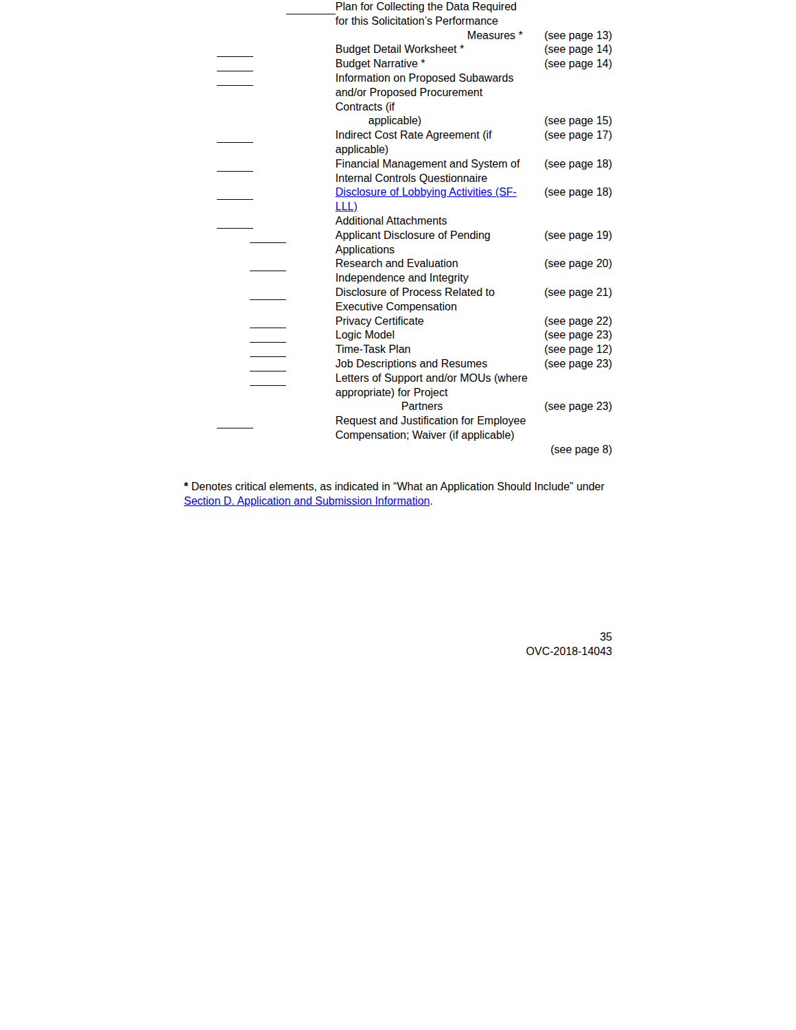| | Plan for Collecting the Data Required for this Solicitation’s Performance | |
| | Measures * | (see page 13) |
| | Budget Detail Worksheet * | (see page 14) |
| | Budget Narrative * | (see page 14) |
| | Information on Proposed Subawards and/or Proposed Procurement Contracts (if | |
| | applicable) | (see page 15) |
| | Indirect Cost Rate Agreement (if applicable) | (see page 17) |
| | Financial Management and System of Internal Controls Questionnaire | (see page 18) |
| | Disclosure of Lobbying Activities (SF-LLL) | (see page 18) |
| | Additional Attachments | |
| | Applicant Disclosure of Pending Applications | (see page 19) |
| | Research and Evaluation Independence and Integrity | (see page 20) |
| | Disclosure of Process Related to Executive Compensation | (see page 21) |
| | Privacy Certificate | (see page 22) |
| | Logic Model | (see page 23) |
| | Time-Task Plan | (see page 12) |
| | Job Descriptions and Resumes | (see page 23) |
| | Letters of Support and/or MOUs (where appropriate) for Project | |
| | Partners | (see page 23) |
| | Request and Justification for Employee Compensation; Waiver (if applicable) | |
| | | (see page 8) |
* Denotes critical elements, as indicated in “What an Application Should Include” under Section D. Application and Submission Information.
35
OVC-2018-14043